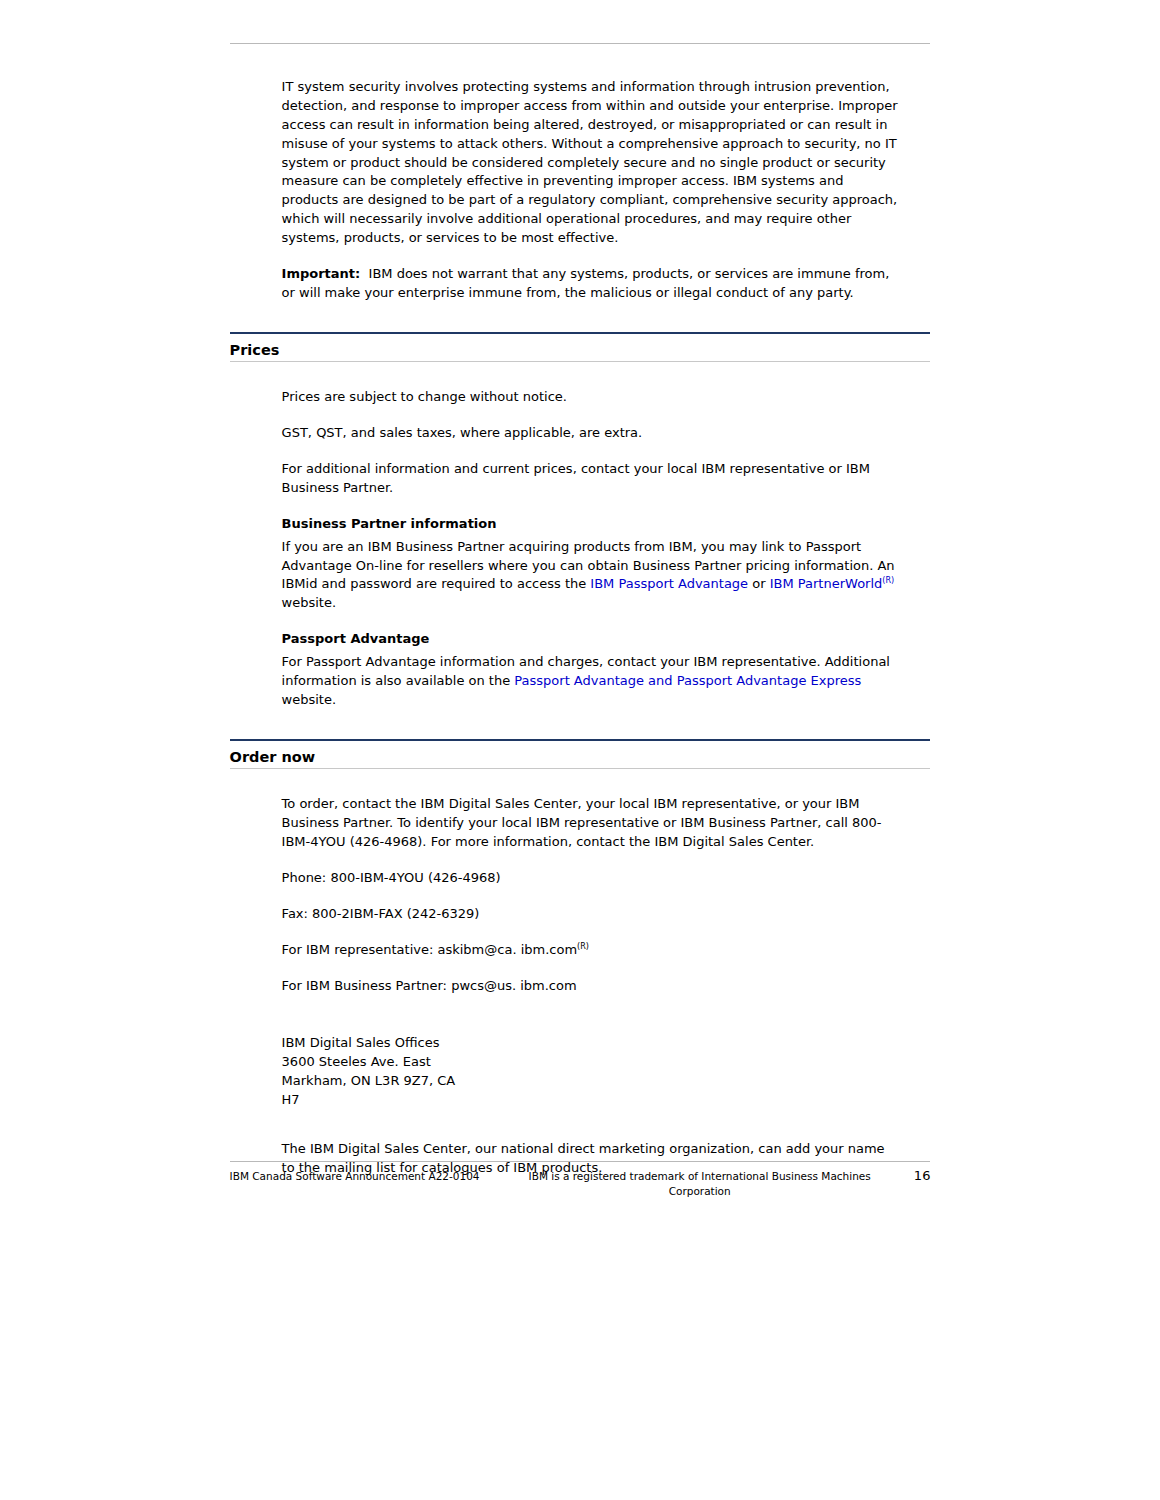IT system security involves protecting systems and information through intrusion prevention, detection, and response to improper access from within and outside your enterprise. Improper access can result in information being altered, destroyed, or misappropriated or can result in misuse of your systems to attack others. Without a comprehensive approach to security, no IT system or product should be considered completely secure and no single product or security measure can be completely effective in preventing improper access. IBM systems and products are designed to be part of a regulatory compliant, comprehensive security approach, which will necessarily involve additional operational procedures, and may require other systems, products, or services to be most effective.
Important: IBM does not warrant that any systems, products, or services are immune from, or will make your enterprise immune from, the malicious or illegal conduct of any party.
Prices
Prices are subject to change without notice.
GST, QST, and sales taxes, where applicable, are extra.
For additional information and current prices, contact your local IBM representative or IBM Business Partner.
Business Partner information
If you are an IBM Business Partner acquiring products from IBM, you may link to Passport Advantage On-line for resellers where you can obtain Business Partner pricing information. An IBMid and password are required to access the IBM Passport Advantage or IBM PartnerWorld(R) website.
Passport Advantage
For Passport Advantage information and charges, contact your IBM representative. Additional information is also available on the Passport Advantage and Passport Advantage Express website.
Order now
To order, contact the IBM Digital Sales Center, your local IBM representative, or your IBM Business Partner. To identify your local IBM representative or IBM Business Partner, call 800-IBM-4YOU (426-4968). For more information, contact the IBM Digital Sales Center.
Phone: 800-IBM-4YOU (426-4968)
Fax: 800-2IBM-FAX (242-6329)
For IBM representative: askibm@ca. ibm.com(R)
For IBM Business Partner: pwcs@us. ibm.com
IBM Digital Sales Offices
3600 Steeles Ave. East
Markham, ON L3R 9Z7, CA
H7
The IBM Digital Sales Center, our national direct marketing organization, can add your name to the mailing list for catalogues of IBM products.
IBM Canada Software Announcement A22-0104 IBM is a registered trademark of International Business Machines Corporation 16